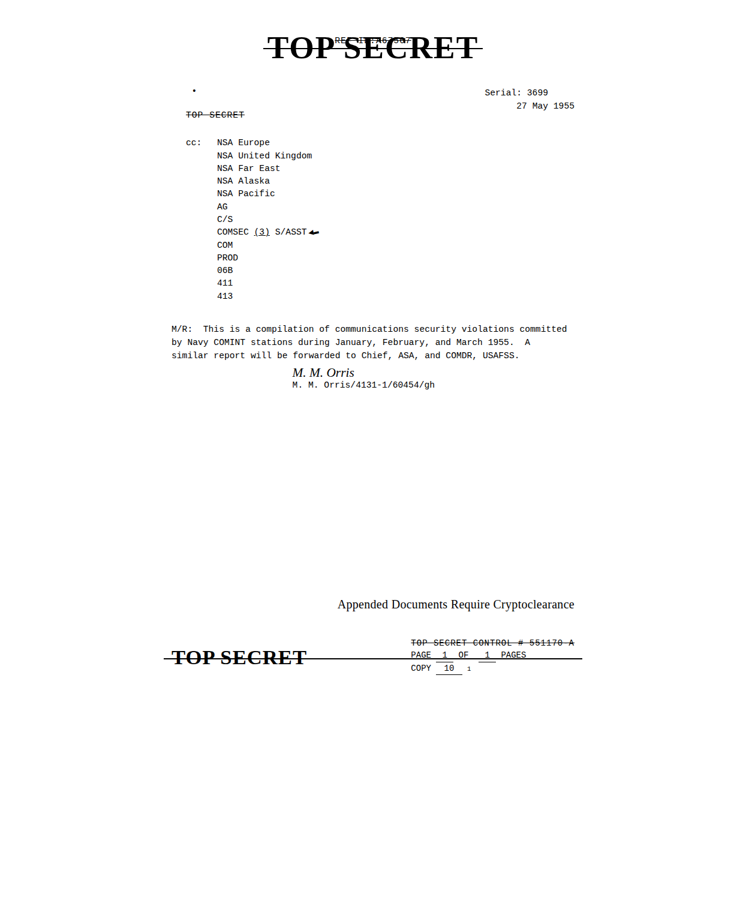TOP SECRET
REF ID:A67567
•
TOP SECRET
Serial: 3699
27 May 1955
cc:
NSA Europe
NSA United Kingdom
NSA Far East
NSA Alaska
NSA Pacific
AG
C/S
COMSEC (3)
S/ASST◀▬
COM
PROD
06B
411
413
M/R: This is a compilation of communications security violations committed
by Navy COMINT stations during January, February, and March 1955. A
similar report will be forwarded to Chief, ASA, and COMDR, USAFSS.
M. M. Orris
M. M. Orris/4131-1/60454/gh
Appended Documents Require Cryptoclearance
TOP SECRET CONTROL # 551170-A
PAGE 1 OF 1 PAGES
COPY 10 1
TOP SECRET